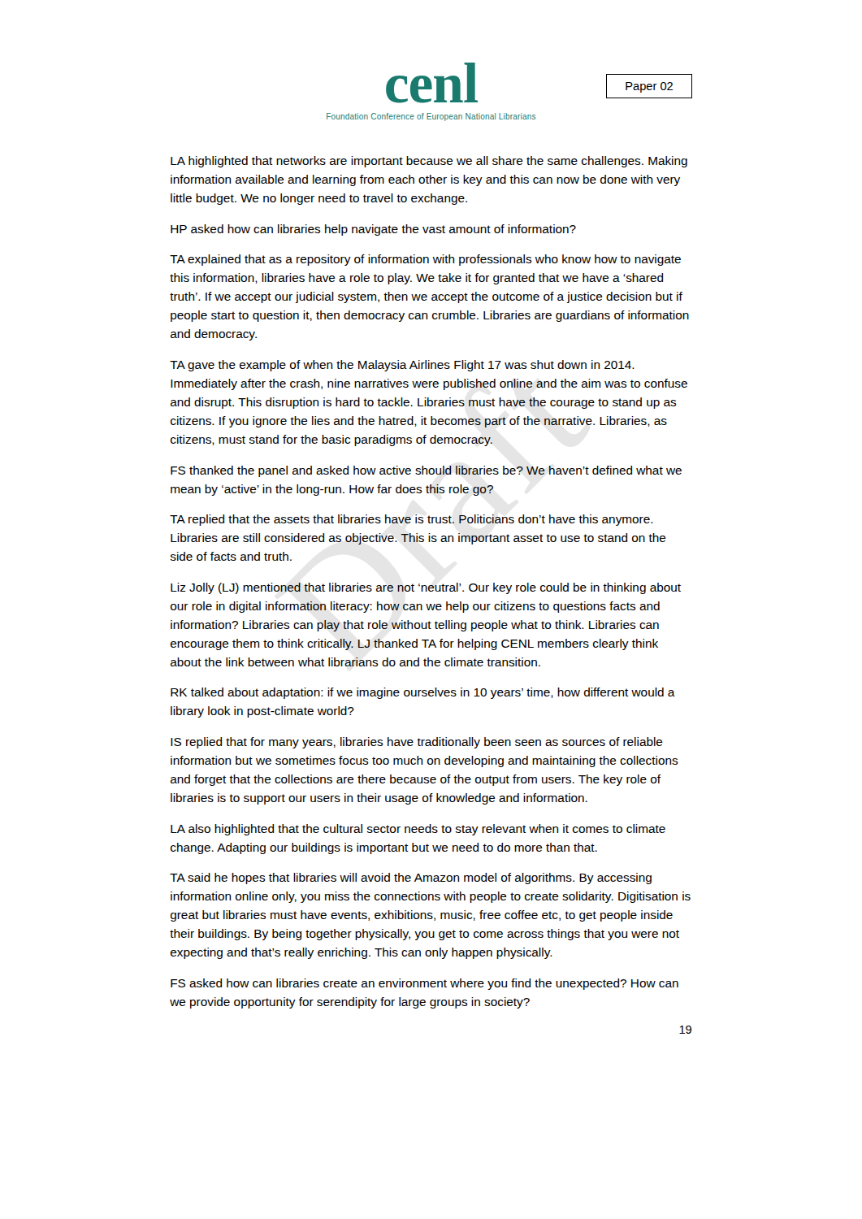Draft
Paper 02
cenl
Foundation Conference of European National Librarians
LA highlighted that networks are important because we all share the same challenges. Making information available and learning from each other is key and this can now be done with very little budget. We no longer need to travel to exchange.
HP asked how can libraries help navigate the vast amount of information?
TA explained that as a repository of information with professionals who know how to navigate this information, libraries have a role to play. We take it for granted that we have a ‘shared truth’. If we accept our judicial system, then we accept the outcome of a justice decision but if people start to question it, then democracy can crumble. Libraries are guardians of information and democracy.
TA gave the example of when the Malaysia Airlines Flight 17 was shut down in 2014. Immediately after the crash, nine narratives were published online and the aim was to confuse and disrupt. This disruption is hard to tackle. Libraries must have the courage to stand up as citizens. If you ignore the lies and the hatred, it becomes part of the narrative. Libraries, as citizens, must stand for the basic paradigms of democracy.
FS thanked the panel and asked how active should libraries be? We haven’t defined what we mean by ‘active’ in the long-run. How far does this role go?
TA replied that the assets that libraries have is trust. Politicians don’t have this anymore. Libraries are still considered as objective. This is an important asset to use to stand on the side of facts and truth.
Liz Jolly (LJ) mentioned that libraries are not ‘neutral’. Our key role could be in thinking about our role in digital information literacy: how can we help our citizens to questions facts and information? Libraries can play that role without telling people what to think. Libraries can encourage them to think critically. LJ thanked TA for helping CENL members clearly think about the link between what librarians do and the climate transition.
RK talked about adaptation: if we imagine ourselves in 10 years’ time, how different would a library look in post-climate world?
IS replied that for many years, libraries have traditionally been seen as sources of reliable information but we sometimes focus too much on developing and maintaining the collections and forget that the collections are there because of the output from users. The key role of libraries is to support our users in their usage of knowledge and information.
LA also highlighted that the cultural sector needs to stay relevant when it comes to climate change. Adapting our buildings is important but we need to do more than that.
TA said he hopes that libraries will avoid the Amazon model of algorithms. By accessing information online only, you miss the connections with people to create solidarity. Digitisation is great but libraries must have events, exhibitions, music, free coffee etc, to get people inside their buildings. By being together physically, you get to come across things that you were not expecting and that’s really enriching. This can only happen physically.
FS asked how can libraries create an environment where you find the unexpected? How can we provide opportunity for serendipity for large groups in society?
19